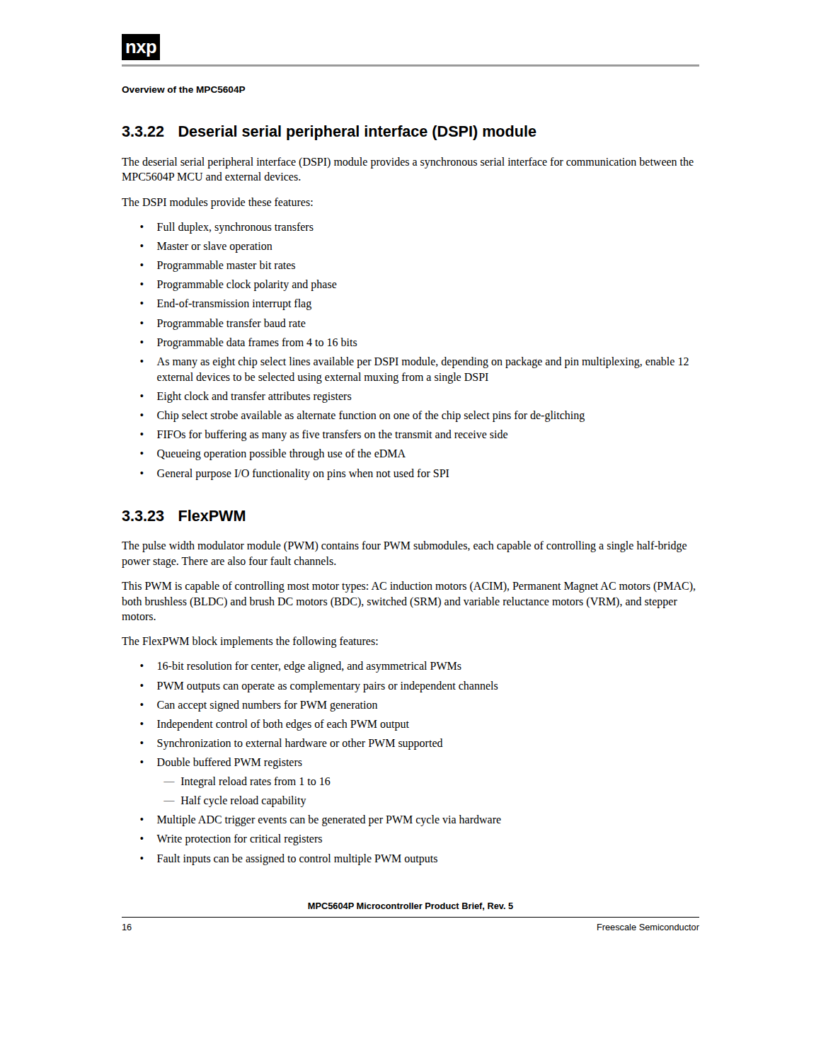nxp
Overview of the MPC5604P
3.3.22 Deserial serial peripheral interface (DSPI) module
The deserial serial peripheral interface (DSPI) module provides a synchronous serial interface for communication between the MPC5604P MCU and external devices.
The DSPI modules provide these features:
Full duplex, synchronous transfers
Master or slave operation
Programmable master bit rates
Programmable clock polarity and phase
End-of-transmission interrupt flag
Programmable transfer baud rate
Programmable data frames from 4 to 16 bits
As many as eight chip select lines available per DSPI module, depending on package and pin multiplexing, enable 12 external devices to be selected using external muxing from a single DSPI
Eight clock and transfer attributes registers
Chip select strobe available as alternate function on one of the chip select pins for de-glitching
FIFOs for buffering as many as five transfers on the transmit and receive side
Queueing operation possible through use of the eDMA
General purpose I/O functionality on pins when not used for SPI
3.3.23 FlexPWM
The pulse width modulator module (PWM) contains four PWM submodules, each capable of controlling a single half-bridge power stage. There are also four fault channels.
This PWM is capable of controlling most motor types: AC induction motors (ACIM), Permanent Magnet AC motors (PMAC), both brushless (BLDC) and brush DC motors (BDC), switched (SRM) and variable reluctance motors (VRM), and stepper motors.
The FlexPWM block implements the following features:
16-bit resolution for center, edge aligned, and asymmetrical PWMs
PWM outputs can operate as complementary pairs or independent channels
Can accept signed numbers for PWM generation
Independent control of both edges of each PWM output
Synchronization to external hardware or other PWM supported
Double buffered PWM registers
Integral reload rates from 1 to 16
Half cycle reload capability
Multiple ADC trigger events can be generated per PWM cycle via hardware
Write protection for critical registers
Fault inputs can be assigned to control multiple PWM outputs
MPC5604P Microcontroller Product Brief, Rev. 5
16 Freescale Semiconductor